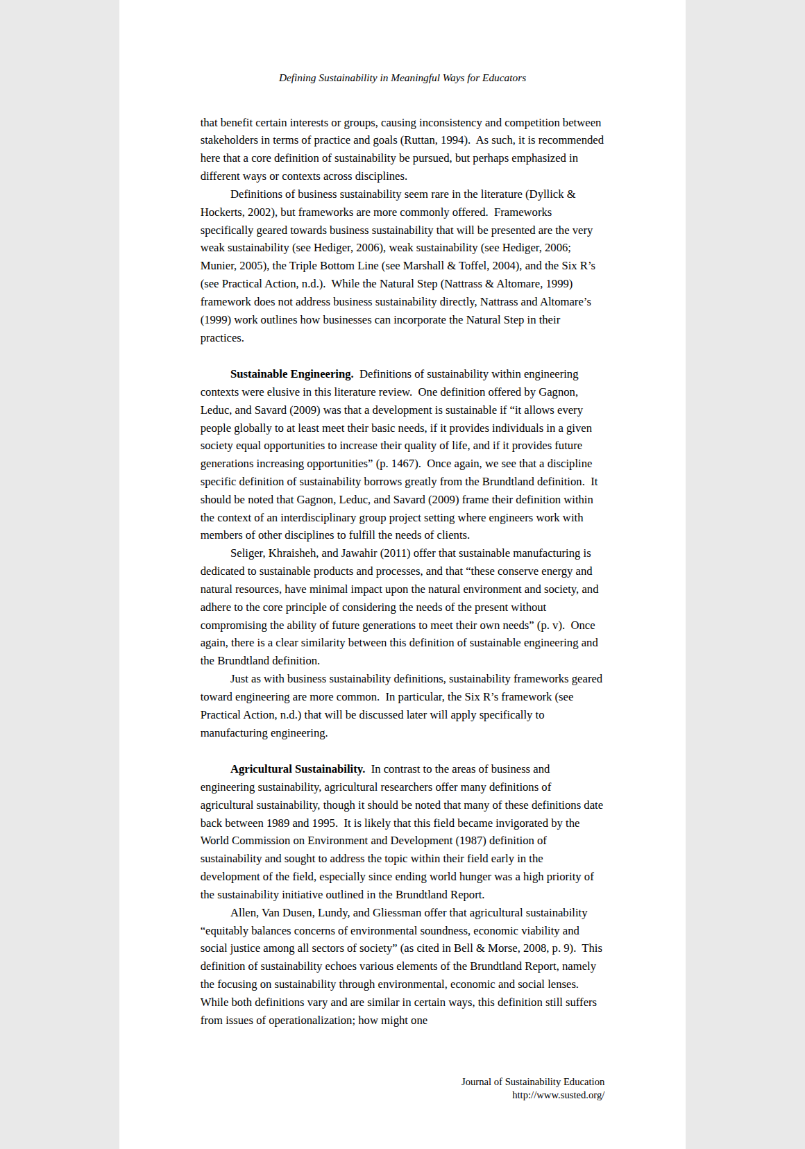Defining Sustainability in Meaningful Ways for Educators
that benefit certain interests or groups, causing inconsistency and competition between stakeholders in terms of practice and goals (Ruttan, 1994). As such, it is recommended here that a core definition of sustainability be pursued, but perhaps emphasized in different ways or contexts across disciplines.
Definitions of business sustainability seem rare in the literature (Dyllick & Hockerts, 2002), but frameworks are more commonly offered. Frameworks specifically geared towards business sustainability that will be presented are the very weak sustainability (see Hediger, 2006), weak sustainability (see Hediger, 2006; Munier, 2005), the Triple Bottom Line (see Marshall & Toffel, 2004), and the Six R’s (see Practical Action, n.d.). While the Natural Step (Nattrass & Altomare, 1999) framework does not address business sustainability directly, Nattrass and Altomare’s (1999) work outlines how businesses can incorporate the Natural Step in their practices.
Sustainable Engineering. Definitions of sustainability within engineering contexts were elusive in this literature review. One definition offered by Gagnon, Leduc, and Savard (2009) was that a development is sustainable if “it allows every people globally to at least meet their basic needs, if it provides individuals in a given society equal opportunities to increase their quality of life, and if it provides future generations increasing opportunities” (p. 1467). Once again, we see that a discipline specific definition of sustainability borrows greatly from the Brundtland definition. It should be noted that Gagnon, Leduc, and Savard (2009) frame their definition within the context of an interdisciplinary group project setting where engineers work with members of other disciplines to fulfill the needs of clients.
Seliger, Khraisheh, and Jawahir (2011) offer that sustainable manufacturing is dedicated to sustainable products and processes, and that “these conserve energy and natural resources, have minimal impact upon the natural environment and society, and adhere to the core principle of considering the needs of the present without compromising the ability of future generations to meet their own needs” (p. v). Once again, there is a clear similarity between this definition of sustainable engineering and the Brundtland definition.
Just as with business sustainability definitions, sustainability frameworks geared toward engineering are more common. In particular, the Six R’s framework (see Practical Action, n.d.) that will be discussed later will apply specifically to manufacturing engineering.
Agricultural Sustainability. In contrast to the areas of business and engineering sustainability, agricultural researchers offer many definitions of agricultural sustainability, though it should be noted that many of these definitions date back between 1989 and 1995. It is likely that this field became invigorated by the World Commission on Environment and Development (1987) definition of sustainability and sought to address the topic within their field early in the development of the field, especially since ending world hunger was a high priority of the sustainability initiative outlined in the Brundtland Report.
Allen, Van Dusen, Lundy, and Gliessman offer that agricultural sustainability “equitably balances concerns of environmental soundness, economic viability and social justice among all sectors of society” (as cited in Bell & Morse, 2008, p. 9). This definition of sustainability echoes various elements of the Brundtland Report, namely the focusing on sustainability through environmental, economic and social lenses. While both definitions vary and are similar in certain ways, this definition still suffers from issues of operationalization; how might one
Journal of Sustainability Education
http://www.susted.org/